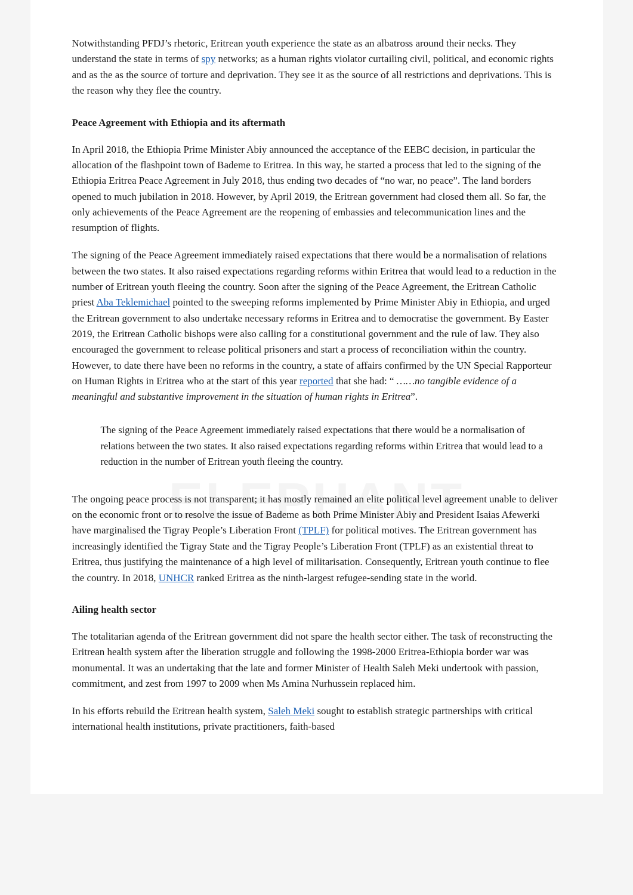ELEPHANT
Notwithstanding PFDJ’s rhetoric, Eritrean youth experience the state as an albatross around their necks. They understand the state in terms of spy networks; as a human rights violator curtailing civil, political, and economic rights and as the as the source of torture and deprivation. They see it as the source of all restrictions and deprivations. This is the reason why they flee the country.
Peace Agreement with Ethiopia and its aftermath
In April 2018, the Ethiopia Prime Minister Abiy announced the acceptance of the EEBC decision, in particular the allocation of the flashpoint town of Bademe to Eritrea. In this way, he started a process that led to the signing of the Ethiopia Eritrea Peace Agreement in July 2018, thus ending two decades of “no war, no peace”. The land borders opened to much jubilation in 2018. However, by April 2019, the Eritrean government had closed them all. So far, the only achievements of the Peace Agreement are the reopening of embassies and telecommunication lines and the resumption of flights.
The signing of the Peace Agreement immediately raised expectations that there would be a normalisation of relations between the two states. It also raised expectations regarding reforms within Eritrea that would lead to a reduction in the number of Eritrean youth fleeing the country. Soon after the signing of the Peace Agreement, the Eritrean Catholic priest Aba Teklemichael pointed to the sweeping reforms implemented by Prime Minister Abiy in Ethiopia, and urged the Eritrean government to also undertake necessary reforms in Eritrea and to democratise the government. By Easter 2019, the Eritrean Catholic bishops were also calling for a constitutional government and the rule of law. They also encouraged the government to release political prisoners and start a process of reconciliation within the country. However, to date there have been no reforms in the country, a state of affairs confirmed by the UN Special Rapporteur on Human Rights in Eritrea who at the start of this year reported that she had: “ ……no tangible evidence of a meaningful and substantive improvement in the situation of human rights in Eritrea”.
The signing of the Peace Agreement immediately raised expectations that there would be a normalisation of relations between the two states. It also raised expectations regarding reforms within Eritrea that would lead to a reduction in the number of Eritrean youth fleeing the country.
The ongoing peace process is not transparent; it has mostly remained an elite political level agreement unable to deliver on the economic front or to resolve the issue of Bademe as both Prime Minister Abiy and President Isaias Afewerki have marginalised the Tigray People’s Liberation Front (TPLF) for political motives. The Eritrean government has increasingly identified the Tigray State and the Tigray People’s Liberation Front (TPLF) as an existential threat to Eritrea, thus justifying the maintenance of a high level of militarisation. Consequently, Eritrean youth continue to flee the country. In 2018, UNHCR ranked Eritrea as the ninth-largest refugee-sending state in the world.
Ailing health sector
The totalitarian agenda of the Eritrean government did not spare the health sector either. The task of reconstructing the Eritrean health system after the liberation struggle and following the 1998-2000 Eritrea-Ethiopia border war was monumental. It was an undertaking that the late and former Minister of Health Saleh Meki undertook with passion, commitment, and zest from 1997 to 2009 when Ms Amina Nurhussein replaced him.
In his efforts rebuild the Eritrean health system, Saleh Meki sought to establish strategic partnerships with critical international health institutions, private practitioners, faith-based